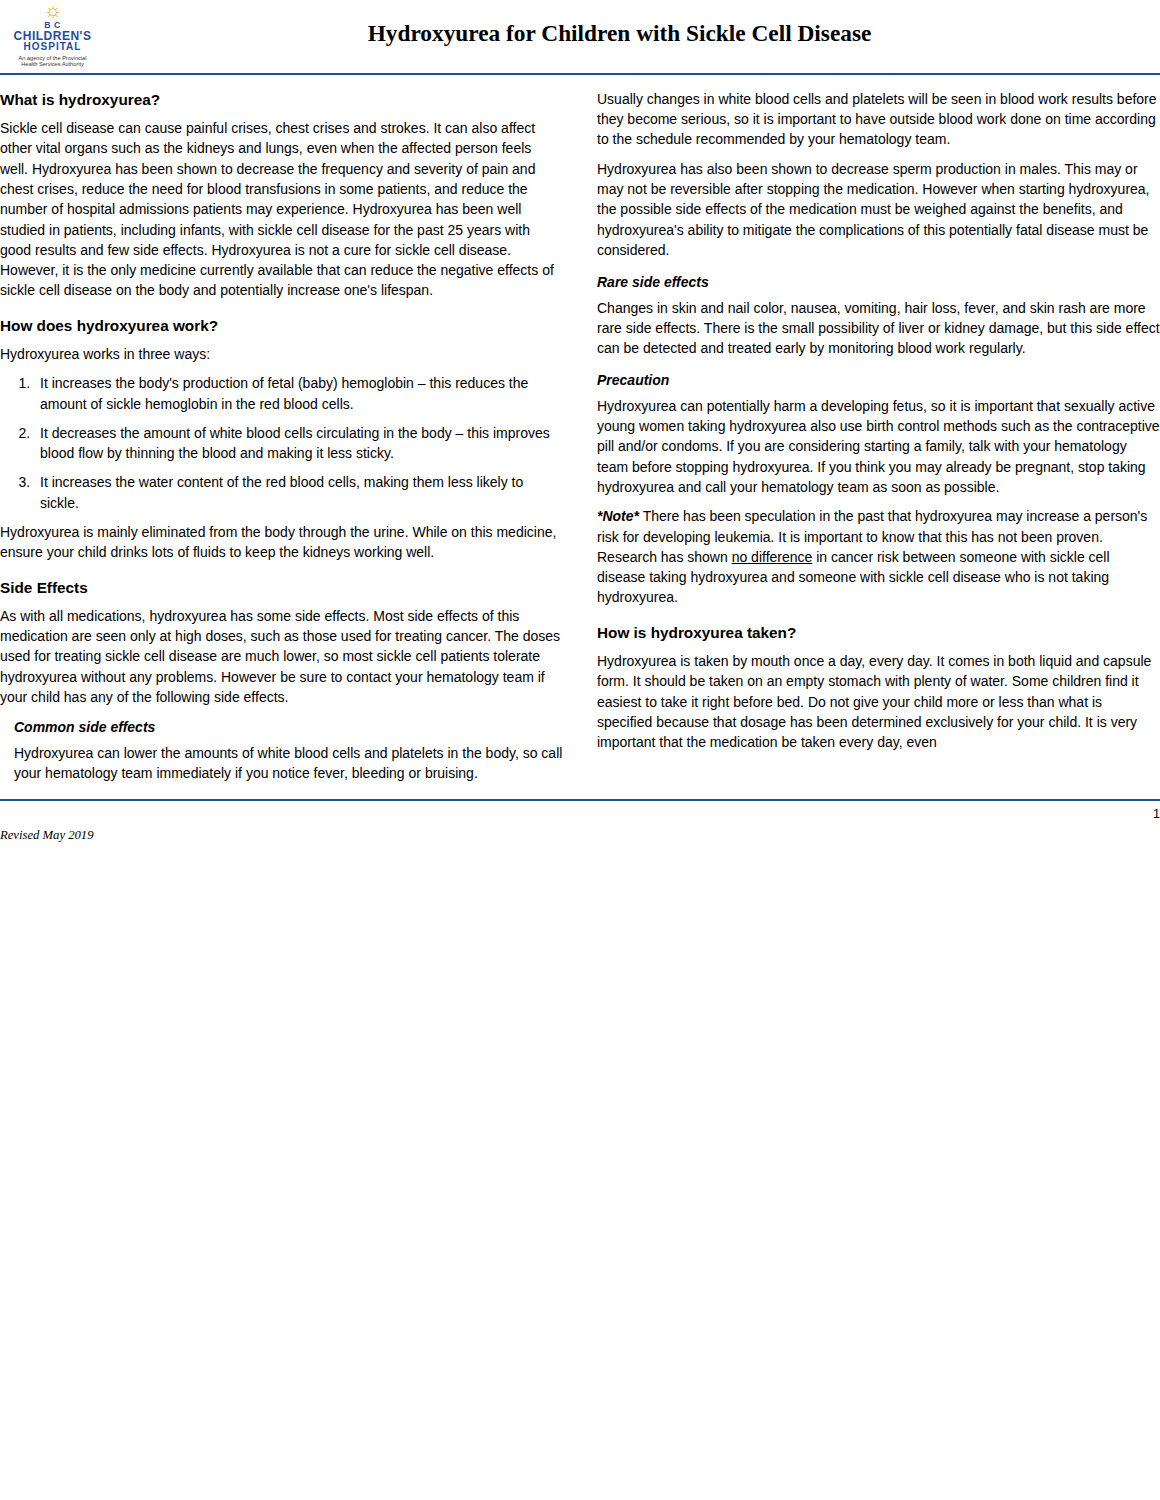☼
B C
CHILDREN'S
HOSPITAL
An agency of the Provincial
Health Services Authority
Hydroxyurea for Children with Sickle Cell Disease
What is hydroxyurea?
Sickle cell disease can cause painful crises, chest crises and strokes. It can also affect other vital organs such as the kidneys and lungs, even when the affected person feels well. Hydroxyurea has been shown to decrease the frequency and severity of pain and chest crises, reduce the need for blood transfusions in some patients, and reduce the number of hospital admissions patients may experience. Hydroxyurea has been well studied in patients, including infants, with sickle cell disease for the past 25 years with good results and few side effects. Hydroxyurea is not a cure for sickle cell disease. However, it is the only medicine currently available that can reduce the negative effects of sickle cell disease on the body and potentially increase one's lifespan.
How does hydroxyurea work?
Hydroxyurea works in three ways:
It increases the body's production of fetal (baby) hemoglobin – this reduces the amount of sickle hemoglobin in the red blood cells.
It decreases the amount of white blood cells circulating in the body – this improves blood flow by thinning the blood and making it less sticky.
It increases the water content of the red blood cells, making them less likely to sickle.
Hydroxyurea is mainly eliminated from the body through the urine. While on this medicine, ensure your child drinks lots of fluids to keep the kidneys working well.
Side Effects
As with all medications, hydroxyurea has some side effects. Most side effects of this medication are seen only at high doses, such as those used for treating cancer. The doses used for treating sickle cell disease are much lower, so most sickle cell patients tolerate hydroxyurea without any problems. However be sure to contact your hematology team if your child has any of the following side effects.
Common side effects
Hydroxyurea can lower the amounts of white blood cells and platelets in the body, so call your hematology team immediately if you notice fever, bleeding or bruising.
Usually changes in white blood cells and platelets will be seen in blood work results before they become serious, so it is important to have outside blood work done on time according to the schedule recommended by your hematology team.
Hydroxyurea has also been shown to decrease sperm production in males. This may or may not be reversible after stopping the medication. However when starting hydroxyurea, the possible side effects of the medication must be weighed against the benefits, and hydroxyurea's ability to mitigate the complications of this potentially fatal disease must be considered.
Rare side effects
Changes in skin and nail color, nausea, vomiting, hair loss, fever, and skin rash are more rare side effects. There is the small possibility of liver or kidney damage, but this side effect can be detected and treated early by monitoring blood work regularly.
Precaution
Hydroxyurea can potentially harm a developing fetus, so it is important that sexually active young women taking hydroxyurea also use birth control methods such as the contraceptive pill and/or condoms. If you are considering starting a family, talk with your hematology team before stopping hydroxyurea. If you think you may already be pregnant, stop taking hydroxyurea and call your hematology team as soon as possible.
*Note* There has been speculation in the past that hydroxyurea may increase a person's risk for developing leukemia. It is important to know that this has not been proven. Research has shown no difference in cancer risk between someone with sickle cell disease taking hydroxyurea and someone with sickle cell disease who is not taking hydroxyurea.
How is hydroxyurea taken?
Hydroxyurea is taken by mouth once a day, every day. It comes in both liquid and capsule form. It should be taken on an empty stomach with plenty of water. Some children find it easiest to take it right before bed. Do not give your child more or less than what is specified because that dosage has been determined exclusively for your child. It is very important that the medication be taken every day, even
1
Revised May 2019